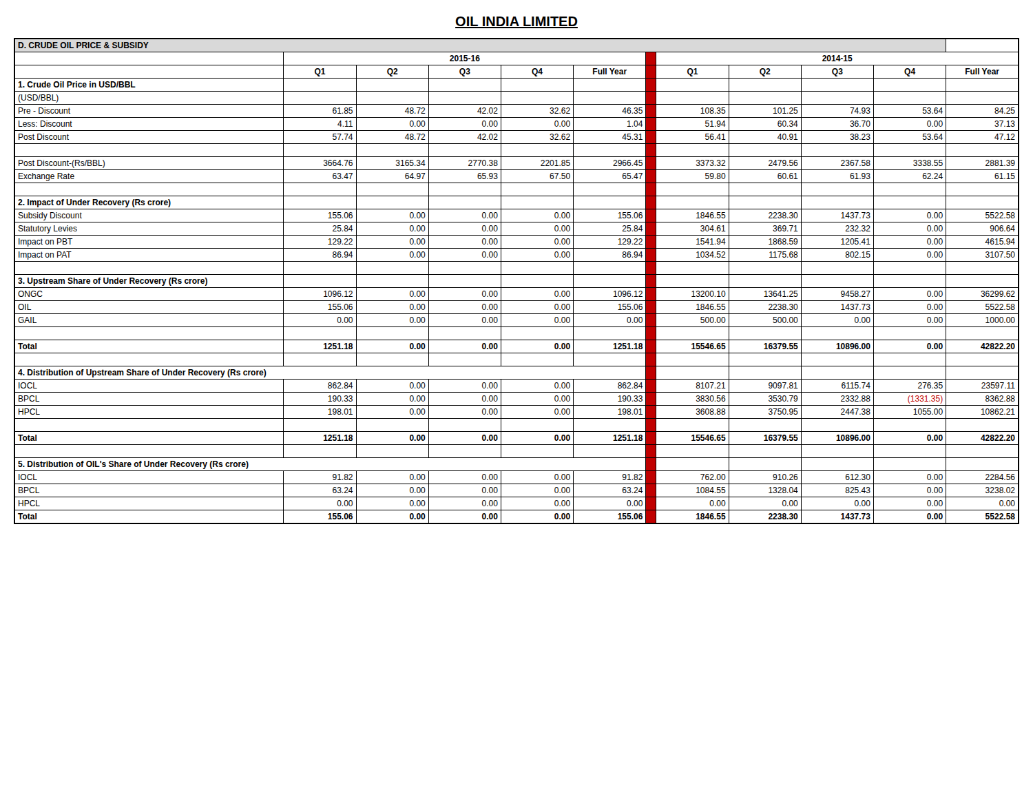OIL INDIA LIMITED
| D. CRUDE OIL PRICE & SUBSIDY |
| | 2015-16 | | 2014-15 |
| | Q1 | Q2 | Q3 | Q4 | Full Year | | Q1 | Q2 | Q3 | Q4 | Full Year |
| 1. Crude Oil Price in USD/BBL | | | | | | | | | | | |
| (USD/BBL) | | | | | | | | | | | |
| Pre - Discount | 61.85 | 48.72 | 42.02 | 32.62 | 46.35 | | 108.35 | 101.25 | 74.93 | 53.64 | 84.25 |
| Less: Discount | 4.11 | 0.00 | 0.00 | 0.00 | 1.04 | | 51.94 | 60.34 | 36.70 | 0.00 | 37.13 |
| Post Discount | 57.74 | 48.72 | 42.02 | 32.62 | 45.31 | | 56.41 | 40.91 | 38.23 | 53.64 | 47.12 |
| Post Discount-(Rs/BBL) | 3664.76 | 3165.34 | 2770.38 | 2201.85 | 2966.45 | | 3373.32 | 2479.56 | 2367.58 | 3338.55 | 2881.39 |
| Exchange Rate | 63.47 | 64.97 | 65.93 | 67.50 | 65.47 | | 59.80 | 60.61 | 61.93 | 62.24 | 61.15 |
| 2. Impact of Under Recovery (Rs crore) | | | | | | | | | | | |
| Subsidy Discount | 155.06 | 0.00 | 0.00 | 0.00 | 155.06 | | 1846.55 | 2238.30 | 1437.73 | 0.00 | 5522.58 |
| Statutory Levies | 25.84 | 0.00 | 0.00 | 0.00 | 25.84 | | 304.61 | 369.71 | 232.32 | 0.00 | 906.64 |
| Impact on PBT | 129.22 | 0.00 | 0.00 | 0.00 | 129.22 | | 1541.94 | 1868.59 | 1205.41 | 0.00 | 4615.94 |
| Impact on PAT | 86.94 | 0.00 | 0.00 | 0.00 | 86.94 | | 1034.52 | 1175.68 | 802.15 | 0.00 | 3107.50 |
| 3. Upstream Share of Under Recovery (Rs crore) | | | | | | | | | | | |
| ONGC | 1096.12 | 0.00 | 0.00 | 0.00 | 1096.12 | | 13200.10 | 13641.25 | 9458.27 | 0.00 | 36299.62 |
| OIL | 155.06 | 0.00 | 0.00 | 0.00 | 155.06 | | 1846.55 | 2238.30 | 1437.73 | 0.00 | 5522.58 |
| GAIL | 0.00 | 0.00 | 0.00 | 0.00 | 0.00 | | 500.00 | 500.00 | 0.00 | 0.00 | 1000.00 |
| Total | 1251.18 | 0.00 | 0.00 | 0.00 | 1251.18 | | 15546.65 | 16379.55 | 10896.00 | 0.00 | 42822.20 |
| 4. Distribution of Upstream Share of Under Recovery (Rs crore) | | | | | | |
| IOCL | 862.84 | 0.00 | 0.00 | 0.00 | 862.84 | | 8107.21 | 9097.81 | 6115.74 | 276.35 | 23597.11 |
| BPCL | 190.33 | 0.00 | 0.00 | 0.00 | 190.33 | | 3830.56 | 3530.79 | 2332.88 | (1331.35) | 8362.88 |
| HPCL | 198.01 | 0.00 | 0.00 | 0.00 | 198.01 | | 3608.88 | 3750.95 | 2447.38 | 1055.00 | 10862.21 |
| Total | 1251.18 | 0.00 | 0.00 | 0.00 | 1251.18 | | 15546.65 | 16379.55 | 10896.00 | 0.00 | 42822.20 |
| 5. Distribution of OIL's Share of Under Recovery (Rs crore) | | | | | | |
| IOCL | 91.82 | 0.00 | 0.00 | 0.00 | 91.82 | | 762.00 | 910.26 | 612.30 | 0.00 | 2284.56 |
| BPCL | 63.24 | 0.00 | 0.00 | 0.00 | 63.24 | | 1084.55 | 1328.04 | 825.43 | 0.00 | 3238.02 |
| HPCL | 0.00 | 0.00 | 0.00 | 0.00 | 0.00 | | 0.00 | 0.00 | 0.00 | 0.00 | 0.00 |
| Total | 155.06 | 0.00 | 0.00 | 0.00 | 155.06 | | 1846.55 | 2238.30 | 1437.73 | 0.00 | 5522.58 |